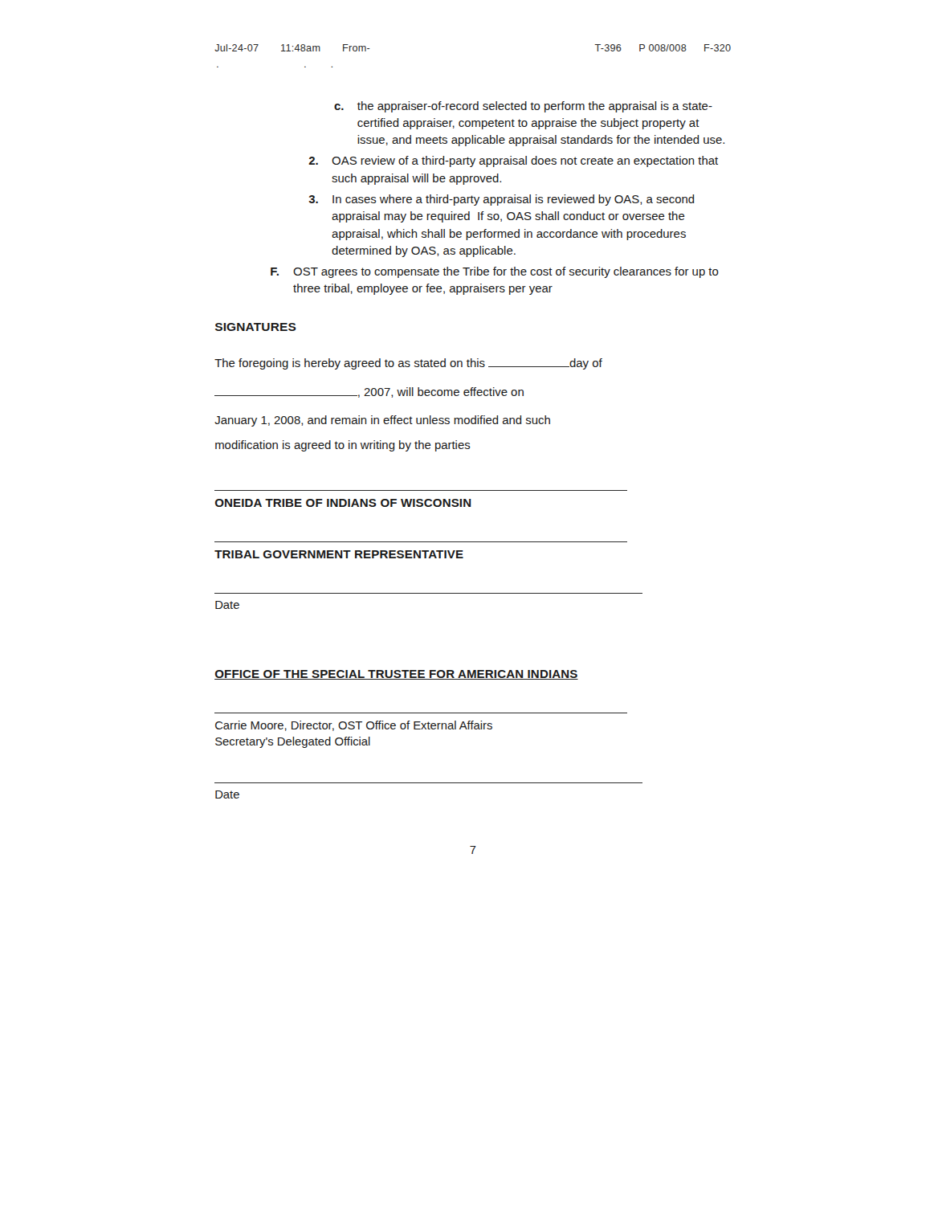Jul-24-0711:48am From-
T-396 P 008/008 F-320
. . .
c.
the appraiser-of-record selected to perform the appraisal is a state-certified appraiser, competent to appraise the subject property at issue, and meets applicable appraisal standards for the intended use.
2.
OAS review of a third-party appraisal does not create an expectation that such appraisal will be approved.
3.
In cases where a third-party appraisal is reviewed by OAS, a second appraisal may be required If so, OAS shall conduct or oversee the appraisal, which shall be performed in accordance with procedures determined by OAS, as applicable.
F.
OST agrees to compensate the Tribe for the cost of security clearances for up to three tribal, employee or fee, appraisers per year
SIGNATURES
The foregoing is hereby agreed to as stated on this day of
, 2007, will become effective on
January 1, 2008, and remain in effect unless modified and such
modification is agreed to in writing by the parties
ONEIDA TRIBE OF INDIANS OF WISCONSIN
TRIBAL GOVERNMENT REPRESENTATIVE
Date
OFFICE OF THE SPECIAL TRUSTEE FOR AMERICAN INDIANS
Carrie Moore, Director, OST Office of External Affairs
Secretary's Delegated Official
Date
7